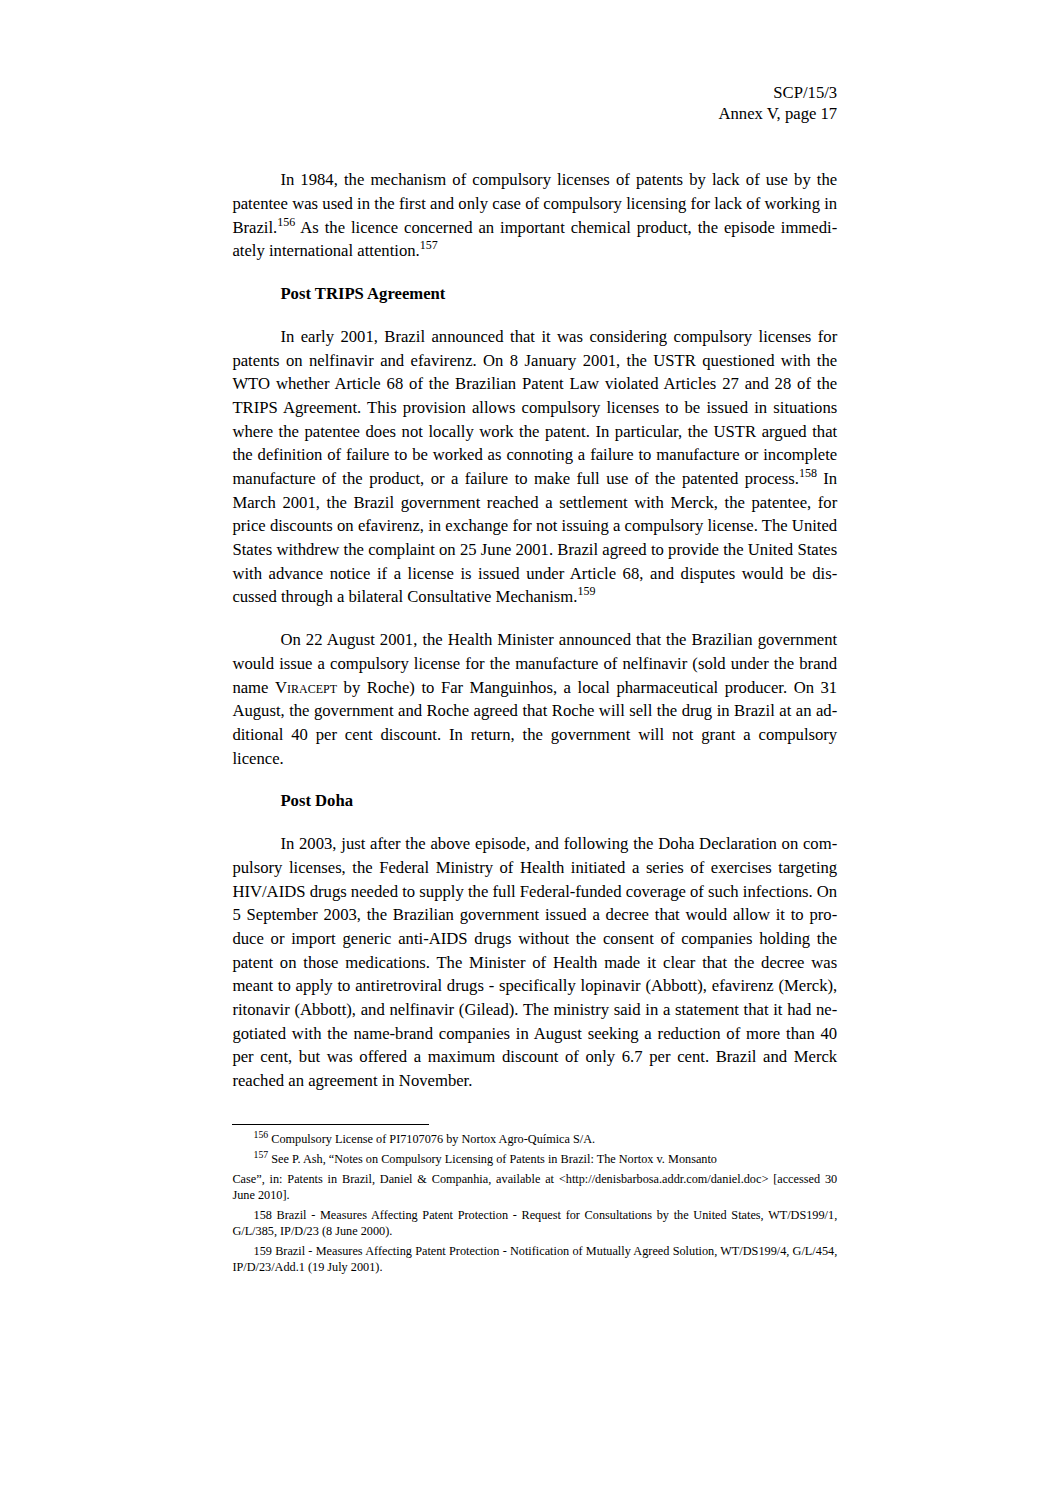SCP/15/3
Annex V, page 17
In 1984, the mechanism of compulsory licenses of patents by lack of use by the patentee was used in the first and only case of compulsory licensing for lack of working in Brazil.156 As the licence concerned an important chemical product, the episode immediately international attention.157
Post TRIPS Agreement
In early 2001, Brazil announced that it was considering compulsory licenses for patents on nelfinavir and efavirenz. On 8 January 2001, the USTR questioned with the WTO whether Article 68 of the Brazilian Patent Law violated Articles 27 and 28 of the TRIPS Agreement. This provision allows compulsory licenses to be issued in situations where the patentee does not locally work the patent. In particular, the USTR argued that the definition of failure to be worked as connoting a failure to manufacture or incomplete manufacture of the product, or a failure to make full use of the patented process.158 In March 2001, the Brazil government reached a settlement with Merck, the patentee, for price discounts on efavirenz, in exchange for not issuing a compulsory license. The United States withdrew the complaint on 25 June 2001. Brazil agreed to provide the United States with advance notice if a license is issued under Article 68, and disputes would be discussed through a bilateral Consultative Mechanism.159
On 22 August 2001, the Health Minister announced that the Brazilian government would issue a compulsory license for the manufacture of nelfinavir (sold under the brand name Viracept by Roche) to Far Manguinhos, a local pharmaceutical producer. On 31 August, the government and Roche agreed that Roche will sell the drug in Brazil at an additional 40 per cent discount. In return, the government will not grant a compulsory licence.
Post Doha
In 2003, just after the above episode, and following the Doha Declaration on compulsory licenses, the Federal Ministry of Health initiated a series of exercises targeting HIV/AIDS drugs needed to supply the full Federal-funded coverage of such infections. On 5 September 2003, the Brazilian government issued a decree that would allow it to produce or import generic anti-AIDS drugs without the consent of companies holding the patent on those medications. The Minister of Health made it clear that the decree was meant to apply to antiretroviral drugs - specifically lopinavir (Abbott), efavirenz (Merck), ritonavir (Abbott), and nelfinavir (Gilead). The ministry said in a statement that it had negotiated with the name-brand companies in August seeking a reduction of more than 40 per cent, but was offered a maximum discount of only 6.7 per cent. Brazil and Merck reached an agreement in November.
156 Compulsory License of PI7107076 by Nortox Agro-Química S/A.
157 See P. Ash, “Notes on Compulsory Licensing of Patents in Brazil: The Nortox v. Monsanto
Case”, in: Patents in Brazil, Daniel & Companhia, available at <http://denisbarbosa.addr.com/daniel.doc> [accessed 30 June 2010].
158 Brazil - Measures Affecting Patent Protection - Request for Consultations by the United States, WT/DS199/1, G/L/385, IP/D/23 (8 June 2000).
159 Brazil - Measures Affecting Patent Protection - Notification of Mutually Agreed Solution, WT/DS199/4, G/L/454, IP/D/23/Add.1 (19 July 2001).